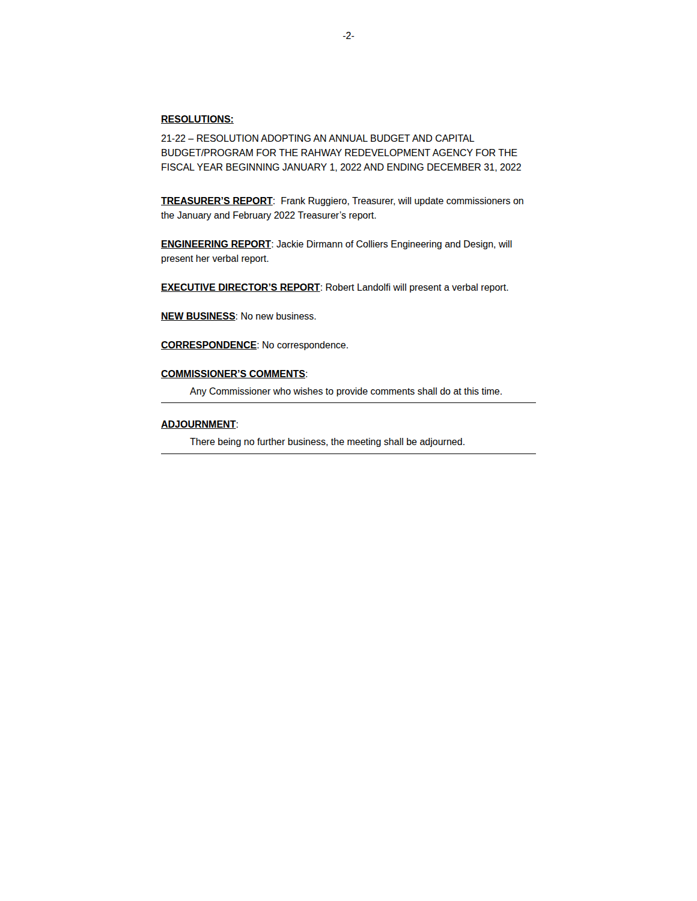-2-
RESOLUTIONS:
21-22 – RESOLUTION ADOPTING AN ANNUAL BUDGET AND CAPITAL BUDGET/PROGRAM FOR THE RAHWAY REDEVELOPMENT AGENCY FOR THE FISCAL YEAR BEGINNING JANUARY 1, 2022 AND ENDING DECEMBER 31, 2022
TREASURER’S REPORT: Frank Ruggiero, Treasurer, will update commissioners on the January and February 2022 Treasurer’s report.
ENGINEERING REPORT: Jackie Dirmann of Colliers Engineering and Design, will present her verbal report.
EXECUTIVE DIRECTOR’S REPORT: Robert Landolfi will present a verbal report.
NEW BUSINESS: No new business.
CORRESPONDENCE: No correspondence.
COMMISSIONER’S COMMENTS:
Any Commissioner who wishes to provide comments shall do at this time.
ADJOURNMENT:
There being no further business, the meeting shall be adjourned.